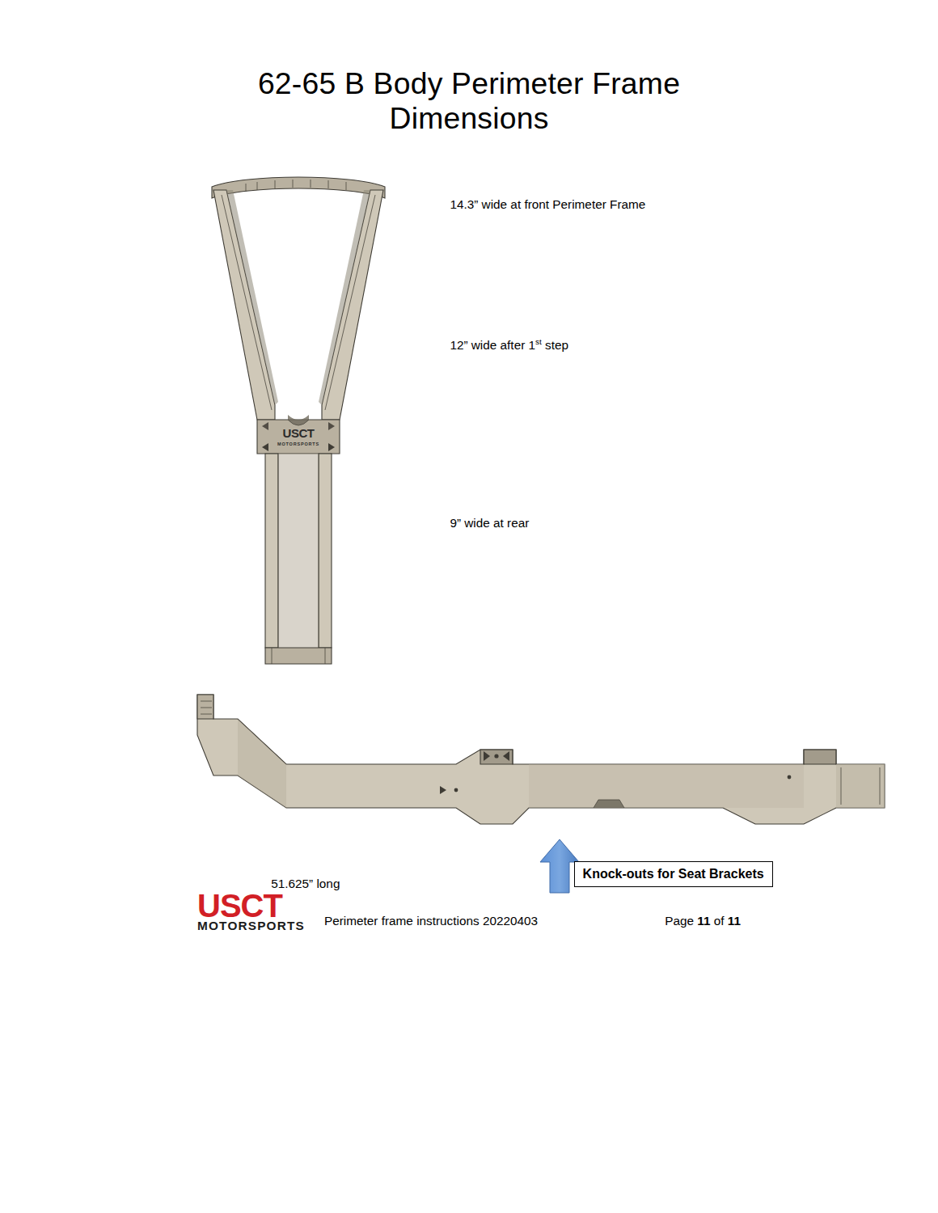62-65 B Body Perimeter Frame Dimensions
USCT MOTORSPORTS
14.3” wide at front Perimeter Frame
12” wide after 1st step
9” wide at rear
Knock-outs for Seat Brackets
51.625” long
USCT
MOTORSPORTS
Perimeter frame instructions 20220403 Page 11 of 11